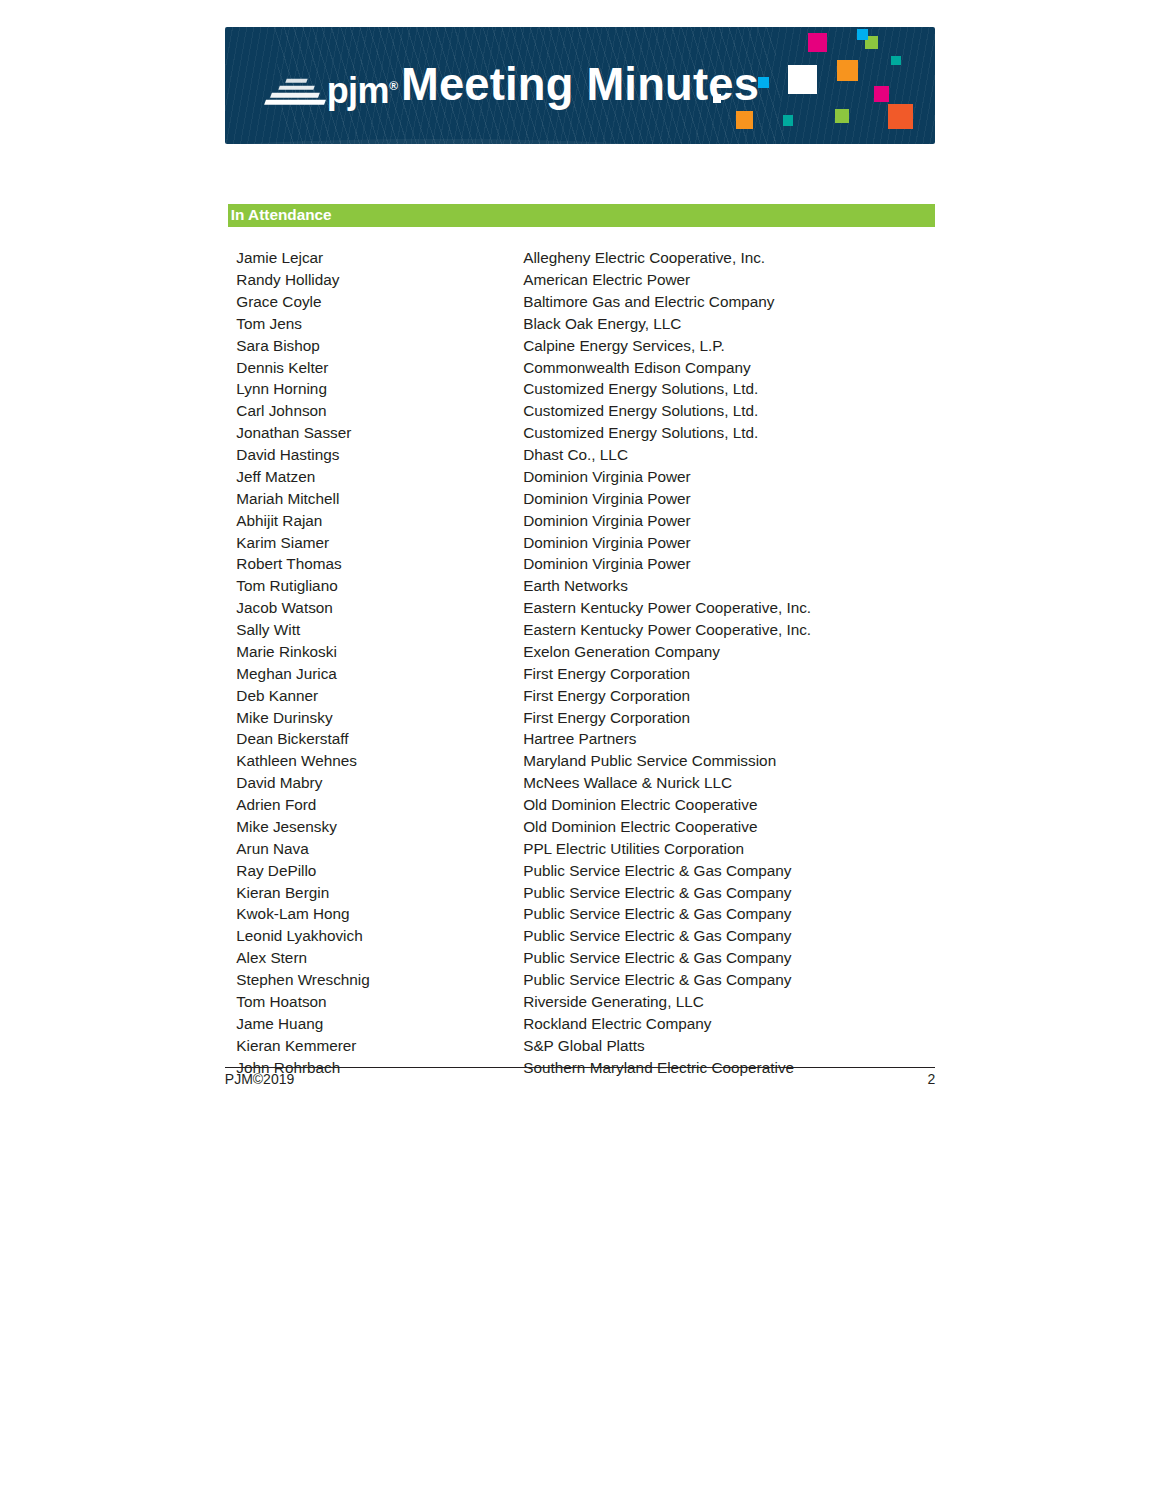pjm®
Meeting Minutes
In Attendance
| Jamie Lejcar | Allegheny Electric Cooperative, Inc. |
| Randy Holliday | American Electric Power |
| Grace Coyle | Baltimore Gas and Electric Company |
| Tom Jens | Black Oak Energy, LLC |
| Sara Bishop | Calpine Energy Services, L.P. |
| Dennis Kelter | Commonwealth Edison Company |
| Lynn Horning | Customized Energy Solutions, Ltd. |
| Carl Johnson | Customized Energy Solutions, Ltd. |
| Jonathan Sasser | Customized Energy Solutions, Ltd. |
| David Hastings | Dhast Co., LLC |
| Jeff Matzen | Dominion Virginia Power |
| Mariah Mitchell | Dominion Virginia Power |
| Abhijit Rajan | Dominion Virginia Power |
| Karim Siamer | Dominion Virginia Power |
| Robert Thomas | Dominion Virginia Power |
| Tom Rutigliano | Earth Networks |
| Jacob Watson | Eastern Kentucky Power Cooperative, Inc. |
| Sally Witt | Eastern Kentucky Power Cooperative, Inc. |
| Marie Rinkoski | Exelon Generation Company |
| Meghan Jurica | First Energy Corporation |
| Deb Kanner | First Energy Corporation |
| Mike Durinsky | First Energy Corporation |
| Dean Bickerstaff | Hartree Partners |
| Kathleen Wehnes | Maryland Public Service Commission |
| David Mabry | McNees Wallace & Nurick LLC |
| Adrien Ford | Old Dominion Electric Cooperative |
| Mike Jesensky | Old Dominion Electric Cooperative |
| Arun Nava | PPL Electric Utilities Corporation |
| Ray DePillo | Public Service Electric & Gas Company |
| Kieran Bergin | Public Service Electric & Gas Company |
| Kwok-Lam Hong | Public Service Electric & Gas Company |
| Leonid Lyakhovich | Public Service Electric & Gas Company |
| Alex Stern | Public Service Electric & Gas Company |
| Stephen Wreschnig | Public Service Electric & Gas Company |
| Tom Hoatson | Riverside Generating, LLC |
| Jame Huang | Rockland Electric Company |
| Kieran Kemmerer | S&P Global Platts |
| John Rohrbach | Southern Maryland Electric Cooperative |
PJM©2019 2